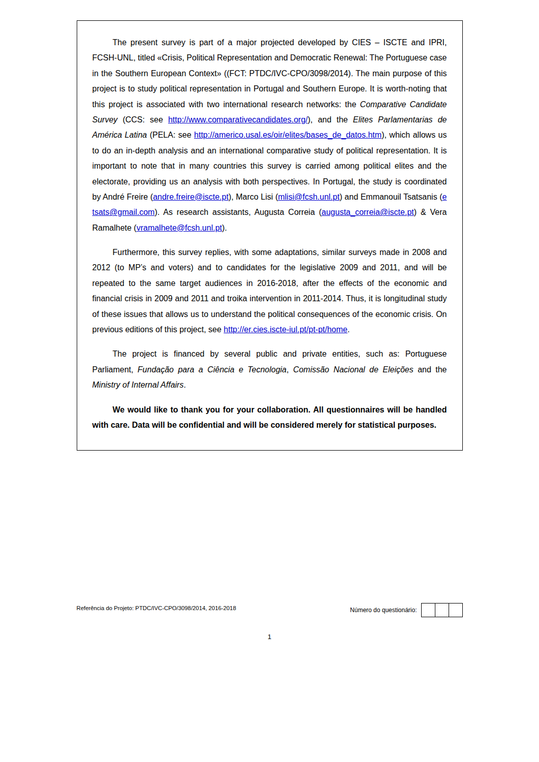The present survey is part of a major projected developed by CIES – ISCTE and IPRI, FCSH-UNL, titled «Crisis, Political Representation and Democratic Renewal: The Portuguese case in the Southern European Context» ((FCT: PTDC/IVC-CPO/3098/2014). The main purpose of this project is to study political representation in Portugal and Southern Europe. It is worth-noting that this project is associated with two international research networks: the Comparative Candidate Survey (CCS: see http://www.comparativecandidates.org/), and the Elites Parlamentarias de América Latina (PELA: see http://americo.usal.es/oir/elites/bases_de_datos.htm), which allows us to do an in-depth analysis and an international comparative study of political representation. It is important to note that in many countries this survey is carried among political elites and the electorate, providing us an analysis with both perspectives. In Portugal, the study is coordinated by André Freire (andre.freire@iscte.pt), Marco Lisi (mlisi@fcsh.unl.pt) and Emmanouil Tsatsanis (etsats@gmail.com). As research assistants, Augusta Correia (augusta_correia@iscte.pt) & Vera Ramalhete (vramalhete@fcsh.unl.pt).
Furthermore, this survey replies, with some adaptations, similar surveys made in 2008 and 2012 (to MP’s and voters) and to candidates for the legislative 2009 and 2011, and will be repeated to the same target audiences in 2016-2018, after the effects of the economic and financial crisis in 2009 and 2011 and troika intervention in 2011-2014. Thus, it is longitudinal study of these issues that allows us to understand the political consequences of the economic crisis. On previous editions of this project, see http://er.cies.iscte-iul.pt/pt-pt/home.
The project is financed by several public and private entities, such as: Portuguese Parliament, Fundação para a Ciência e Tecnologia, Comissão Nacional de Eleições and the Ministry of Internal Affairs.
We would like to thank you for your collaboration. All questionnaires will be handled with care. Data will be confidential and will be considered merely for statistical purposes.
Referência do Projeto: PTDC/IVC-CPO/3098/2014, 2016-2018
Número do questionário:
1